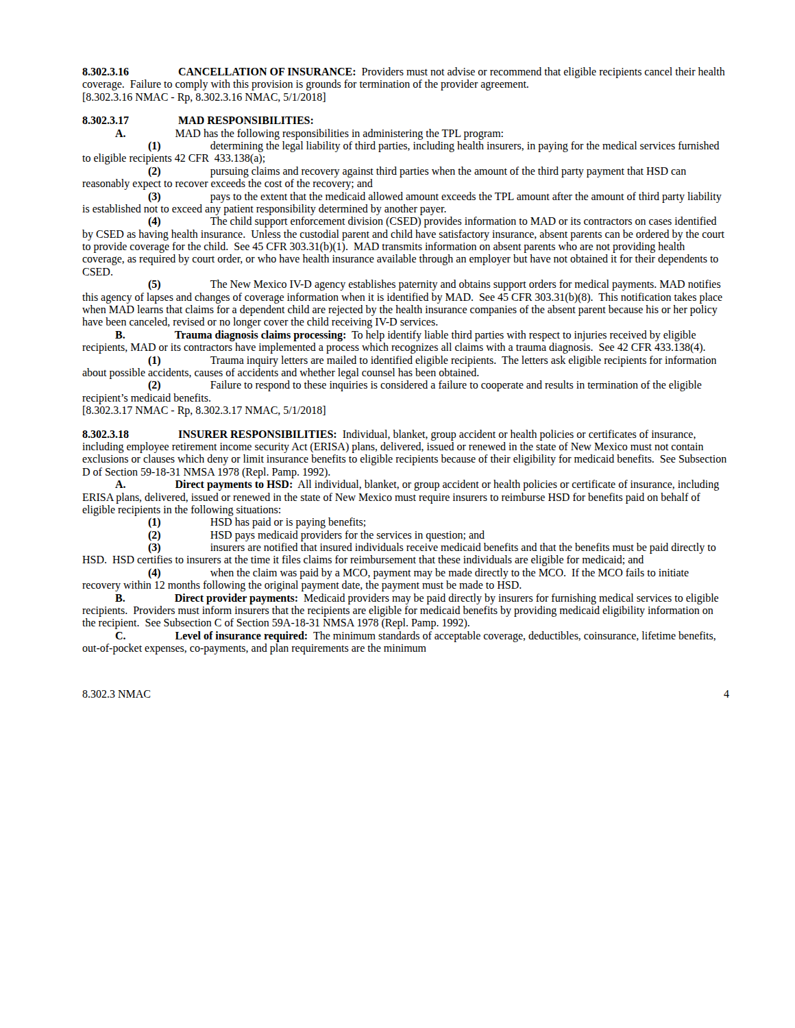8.302.3.16 CANCELLATION OF INSURANCE: Providers must not advise or recommend that eligible recipients cancel their health coverage. Failure to comply with this provision is grounds for termination of the provider agreement.
[8.302.3.16 NMAC - Rp, 8.302.3.16 NMAC, 5/1/2018]
8.302.3.17 MAD RESPONSIBILITIES:
A. MAD has the following responsibilities in administering the TPL program:
(1) determining the legal liability of third parties, including health insurers, in paying for the medical services furnished to eligible recipients 42 CFR 433.138(a);
(2) pursuing claims and recovery against third parties when the amount of the third party payment that HSD can reasonably expect to recover exceeds the cost of the recovery; and
(3) pays to the extent that the medicaid allowed amount exceeds the TPL amount after the amount of third party liability is established not to exceed any patient responsibility determined by another payer.
(4) The child support enforcement division (CSED) provides information to MAD or its contractors on cases identified by CSED as having health insurance. Unless the custodial parent and child have satisfactory insurance, absent parents can be ordered by the court to provide coverage for the child. See 45 CFR 303.31(b)(1). MAD transmits information on absent parents who are not providing health coverage, as required by court order, or who have health insurance available through an employer but have not obtained it for their dependents to CSED.
(5) The New Mexico IV-D agency establishes paternity and obtains support orders for medical payments. MAD notifies this agency of lapses and changes of coverage information when it is identified by MAD. See 45 CFR 303.31(b)(8). This notification takes place when MAD learns that claims for a dependent child are rejected by the health insurance companies of the absent parent because his or her policy have been canceled, revised or no longer cover the child receiving IV-D services.
B. Trauma diagnosis claims processing: To help identify liable third parties with respect to injuries received by eligible recipients, MAD or its contractors have implemented a process which recognizes all claims with a trauma diagnosis. See 42 CFR 433.138(4).
(1) Trauma inquiry letters are mailed to identified eligible recipients. The letters ask eligible recipients for information about possible accidents, causes of accidents and whether legal counsel has been obtained.
(2) Failure to respond to these inquiries is considered a failure to cooperate and results in termination of the eligible recipient’s medicaid benefits.
[8.302.3.17 NMAC - Rp, 8.302.3.17 NMAC, 5/1/2018]
8.302.3.18 INSURER RESPONSIBILITIES: Individual, blanket, group accident or health policies or certificates of insurance, including employee retirement income security Act (ERISA) plans, delivered, issued or renewed in the state of New Mexico must not contain exclusions or clauses which deny or limit insurance benefits to eligible recipients because of their eligibility for medicaid benefits. See Subsection D of Section 59-18-31 NMSA 1978 (Repl. Pamp. 1992).
A. Direct payments to HSD: All individual, blanket, or group accident or health policies or certificate of insurance, including ERISA plans, delivered, issued or renewed in the state of New Mexico must require insurers to reimburse HSD for benefits paid on behalf of eligible recipients in the following situations:
(1) HSD has paid or is paying benefits;
(2) HSD pays medicaid providers for the services in question; and
(3) insurers are notified that insured individuals receive medicaid benefits and that the benefits must be paid directly to HSD. HSD certifies to insurers at the time it files claims for reimbursement that these individuals are eligible for medicaid; and
(4) when the claim was paid by a MCO, payment may be made directly to the MCO. If the MCO fails to initiate recovery within 12 months following the original payment date, the payment must be made to HSD.
B. Direct provider payments: Medicaid providers may be paid directly by insurers for furnishing medical services to eligible recipients. Providers must inform insurers that the recipients are eligible for medicaid benefits by providing medicaid eligibility information on the recipient. See Subsection C of Section 59A-18-31 NMSA 1978 (Repl. Pamp. 1992).
C. Level of insurance required: The minimum standards of acceptable coverage, deductibles, coinsurance, lifetime benefits, out-of-pocket expenses, co-payments, and plan requirements are the minimum
8.302.3 NMAC 4